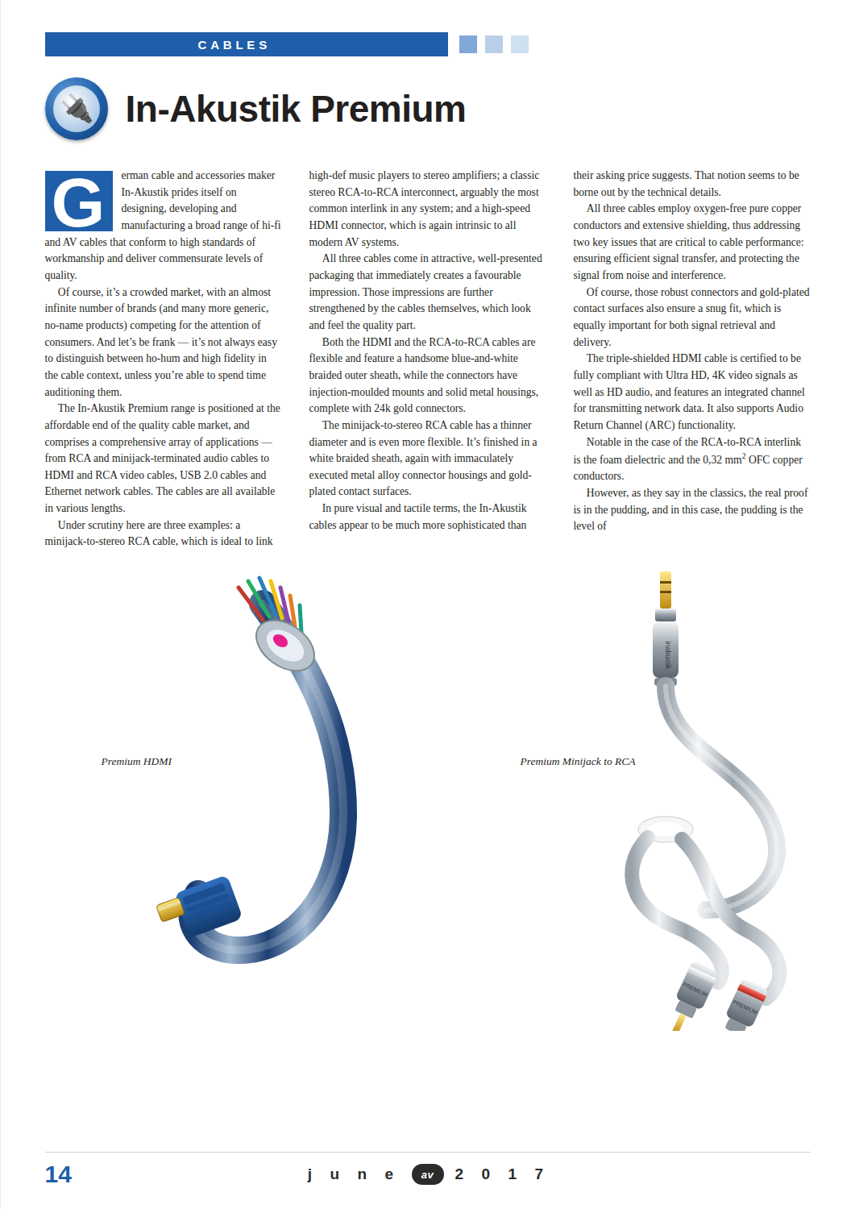CABLES
🔌
In-Akustik Premium
German cable and accessories maker In-Akustik prides itself on designing, developing and manufacturing a broad range of hi-fi and AV cables that conform to high standards of workmanship and deliver commensurate levels of quality.
Of course, it’s a crowded market, with an almost infinite number of brands (and many more generic, no-name products) competing for the attention of consumers. And let’s be frank — it’s not always easy to distinguish between ho-hum and high fidelity in the cable context, unless you’re able to spend time auditioning them.
The In-Akustik Premium range is positioned at the affordable end of the quality cable market, and comprises a comprehensive array of applications — from RCA and minijack-terminated audio cables to HDMI and RCA video cables, USB 2.0 cables and Ethernet network cables. The cables are all available in various lengths.
Under scrutiny here are three examples: a minijack-to-stereo RCA cable, which is ideal to link high-def music players to stereo amplifiers; a classic stereo RCA-to-RCA interconnect, arguably the most common interlink in any system; and a high-speed HDMI connector, which is again intrinsic to all modern AV systems.
All three cables come in attractive, well-presented packaging that immediately creates a favourable impression. Those impressions are further strengthened by the cables themselves, which look and feel the quality part.
Both the HDMI and the RCA-to-RCA cables are flexible and feature a handsome blue-and-white braided outer sheath, while the connectors have injection-moulded mounts and solid metal housings, complete with 24k gold connectors.
The minijack-to-stereo RCA cable has a thinner diameter and is even more flexible. It’s finished in a white braided sheath, again with immaculately executed metal alloy connector housings and gold-plated contact surfaces.
In pure visual and tactile terms, the In-Akustik cables appear to be much more sophisticated than their asking price suggests. That notion seems to be borne out by the technical details.
All three cables employ oxygen-free pure copper conductors and extensive shielding, thus addressing two key issues that are critical to cable performance: ensuring efficient signal transfer, and protecting the signal from noise and interference.
Of course, those robust connectors and gold-plated contact surfaces also ensure a snug fit, which is equally important for both signal retrieval and delivery.
The triple-shielded HDMI cable is certified to be fully compliant with Ultra HD, 4K video signals as well as HD audio, and features an integrated channel for transmitting network data. It also supports Audio Return Channel (ARC) functionality.
Notable in the case of the RCA-to-RCA interlink is the foam dielectric and the 0,32 mm2 OFC copper conductors.
However, as they say in the classics, the real proof is in the pudding, and in this case, the pudding is the level of
Premium HDMI
Premium Minijack to RCA
inakustik PREMIUM PREMIUM
14
j u n e av 2 0 1 7